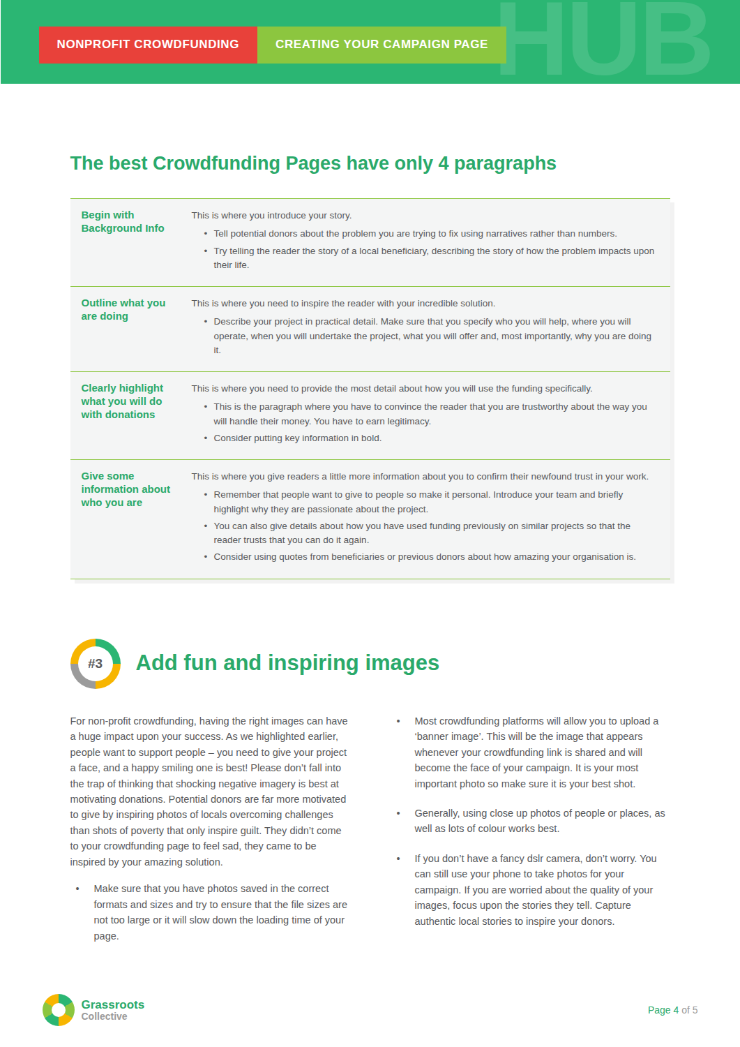Grassroots HUB
Nonprofit Crowdfunding
Creating your campaign page
The best Crowdfunding Pages have only 4 paragraphs
| Begin with Background Info | This is where you introduce your story. Tell potential donors about the problem you are trying to fix using narratives rather than numbers. Try telling the reader the story of a local beneficiary, describing the story of how the problem impacts upon their life. |
| Outline what you are doing | This is where you need to inspire the reader with your incredible solution. Describe your project in practical detail. Make sure that you specify who you will help, where you will operate, when you will undertake the project, what you will offer and, most importantly, why you are doing it. |
| Clearly highlight what you will do with donations | This is where you need to provide the most detail about how you will use the funding specifically. This is the paragraph where you have to convince the reader that you are trustworthy about the way you will handle their money. You have to earn legitimacy. Consider putting key information in bold. |
| Give some information about who you are | This is where you give readers a little more information about you to confirm their newfound trust in your work. Remember that people want to give to people so make it personal. Introduce your team and briefly highlight why they are passionate about the project. You can also give details about how you have used funding previously on similar projects so that the reader trusts that you can do it again. Consider using quotes from beneficiaries or previous donors about how amazing your organisation is. |
#3
Add fun and inspiring images
For non-profit crowdfunding, having the right images can have a huge impact upon your success. As we highlighted earlier, people want to support people – you need to give your project a face, and a happy smiling one is best! Please don’t fall into the trap of thinking that shocking negative imagery is best at motivating donations. Potential donors are far more motivated to give by inspiring photos of locals overcoming challenges than shots of poverty that only inspire guilt. They didn’t come to your crowdfunding page to feel sad, they came to be inspired by your amazing solution.
Make sure that you have photos saved in the correct formats and sizes and try to ensure that the file sizes are not too large or it will slow down the loading time of your page.
Most crowdfunding platforms will allow you to upload a ‘banner image’. This will be the image that appears whenever your crowdfunding link is shared and will become the face of your campaign. It is your most important photo so make sure it is your best shot.
Generally, using close up photos of people or places, as well as lots of colour works best.
If you don’t have a fancy dslr camera, don’t worry. You can still use your phone to take photos for your campaign. If you are worried about the quality of your images, focus upon the stories they tell. Capture authentic local stories to inspire your donors.
Grassroots
Collective
Page 4 of 5